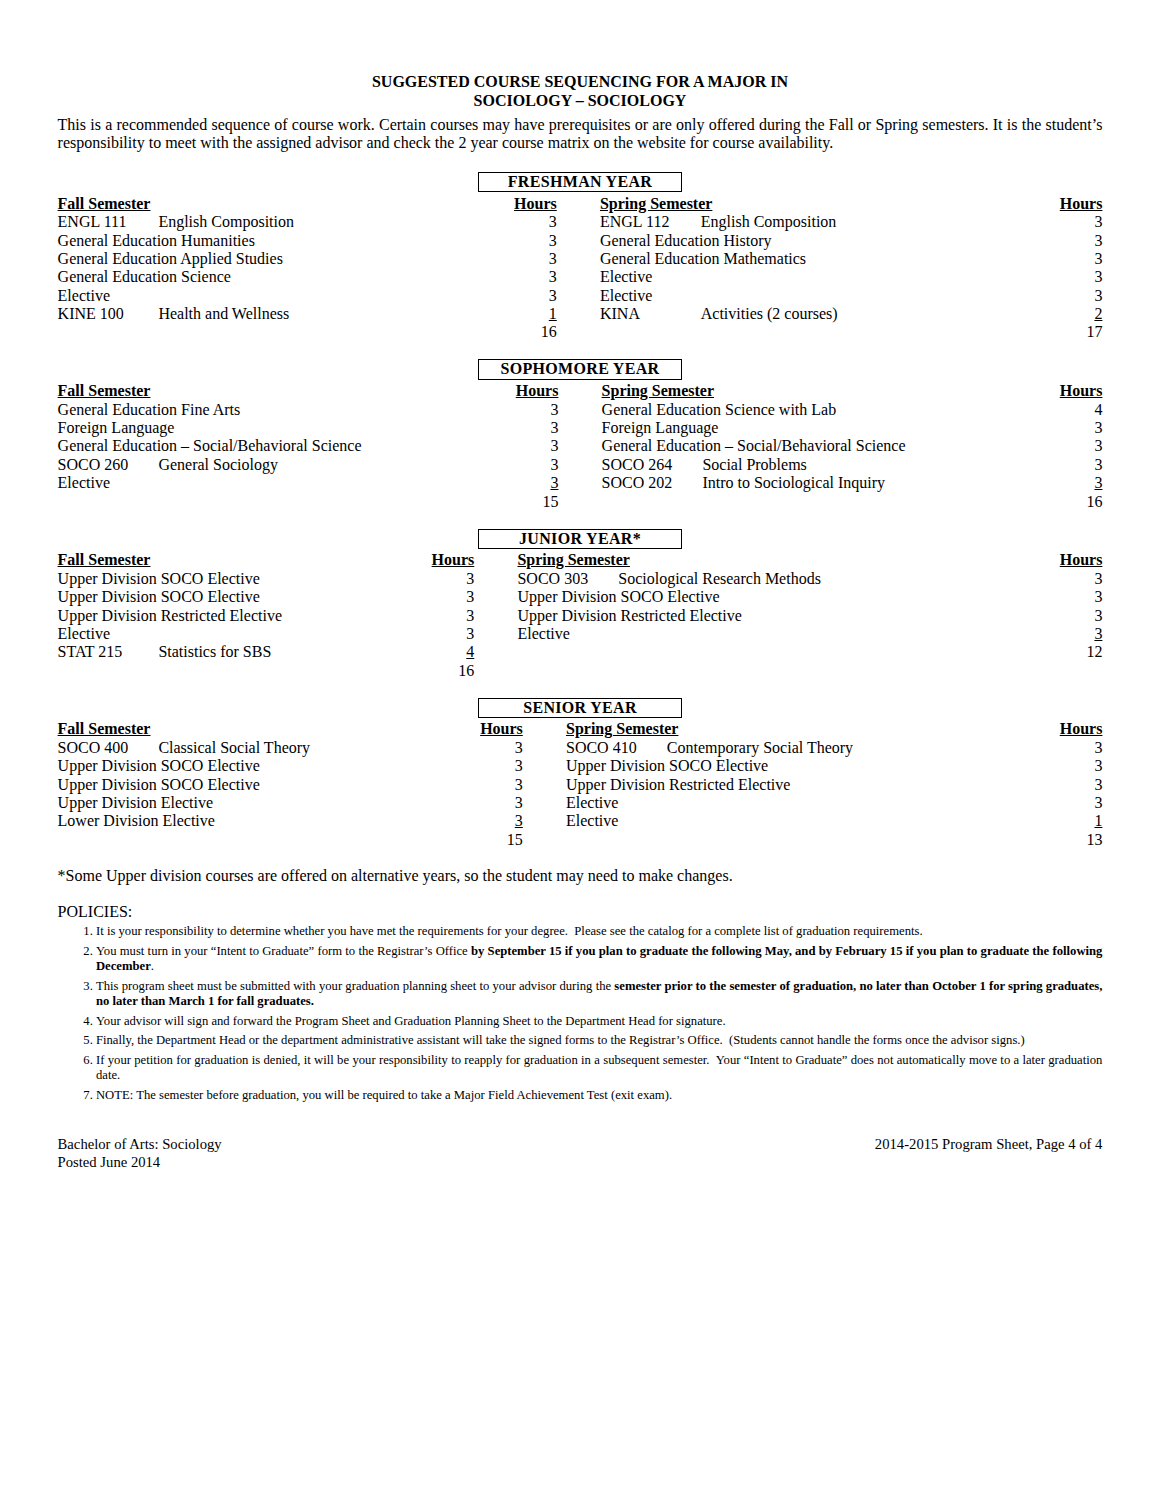SUGGESTED COURSE SEQUENCING FOR A MAJOR IN
SOCIOLOGY – SOCIOLOGY
This is a recommended sequence of course work. Certain courses may have prerequisites or are only offered during the Fall or Spring semesters. It is the student’s responsibility to meet with the assigned advisor and check the 2 year course matrix on the website for course availability.
FRESHMAN YEAR
| Fall Semester | Hours | | Spring Semester | Hours |
| ENGL 111 | English Composition | 3 | | ENGL 112 | English Composition | 3 |
| General Education Humanities | 3 | | General Education History | 3 |
| General Education Applied Studies | 3 | | General Education Mathematics | 3 |
| General Education Science | 3 | | Elective | 3 |
| Elective | 3 | | Elective | 3 |
| KINE 100 | Health and Wellness | 1 | | KINA | Activities (2 courses) | 2 |
| | 16 | | | 17 |
SOPHOMORE YEAR
| Fall Semester | Hours | | Spring Semester | Hours |
| General Education Fine Arts | 3 | | General Education Science with Lab | 4 |
| Foreign Language | 3 | | Foreign Language | 3 |
| General Education – Social/Behavioral Science | 3 | | General Education – Social/Behavioral Science | 3 |
| SOCO 260 | General Sociology | 3 | | SOCO 264 | Social Problems | 3 |
| Elective | 3 | | SOCO 202 | Intro to Sociological Inquiry | 3 |
| | 15 | | | 16 |
JUNIOR YEAR*
| Fall Semester | Hours | | Spring Semester | Hours |
| Upper Division SOCO Elective | 3 | | SOCO 303 | Sociological Research Methods | 3 |
| Upper Division SOCO Elective | 3 | | Upper Division SOCO Elective | 3 |
| Upper Division Restricted Elective | 3 | | Upper Division Restricted Elective | 3 |
| Elective | 3 | | Elective | 3 |
| STAT 215 | Statistics for SBS | 4 | | | 12 |
| | 16 | | | |
SENIOR YEAR
| Fall Semester | Hours | | Spring Semester | Hours |
| SOCO 400 | Classical Social Theory | 3 | | SOCO 410 | Contemporary Social Theory | 3 |
| Upper Division SOCO Elective | 3 | | Upper Division SOCO Elective | 3 |
| Upper Division SOCO Elective | 3 | | Upper Division Restricted Elective | 3 |
| Upper Division Elective | 3 | | Elective | 3 |
| Lower Division Elective | 3 | | Elective | 1 |
| | 15 | | | 13 |
*Some Upper division courses are offered on alternative years, so the student may need to make changes.
POLICIES:
It is your responsibility to determine whether you have met the requirements for your degree. Please see the catalog for a complete list of graduation requirements.
You must turn in your “Intent to Graduate” form to the Registrar’s Office by September 15 if you plan to graduate the following May, and by February 15 if you plan to graduate the following December.
This program sheet must be submitted with your graduation planning sheet to your advisor during the semester prior to the semester of graduation, no later than October 1 for spring graduates, no later than March 1 for fall graduates.
Your advisor will sign and forward the Program Sheet and Graduation Planning Sheet to the Department Head for signature.
Finally, the Department Head or the department administrative assistant will take the signed forms to the Registrar’s Office. (Students cannot handle the forms once the advisor signs.)
If your petition for graduation is denied, it will be your responsibility to reapply for graduation in a subsequent semester. Your “Intent to Graduate” does not automatically move to a later graduation date.
NOTE: The semester before graduation, you will be required to take a Major Field Achievement Test (exit exam).
Bachelor of Arts: Sociology
Posted June 2014
2014-2015 Program Sheet, Page 4 of 4